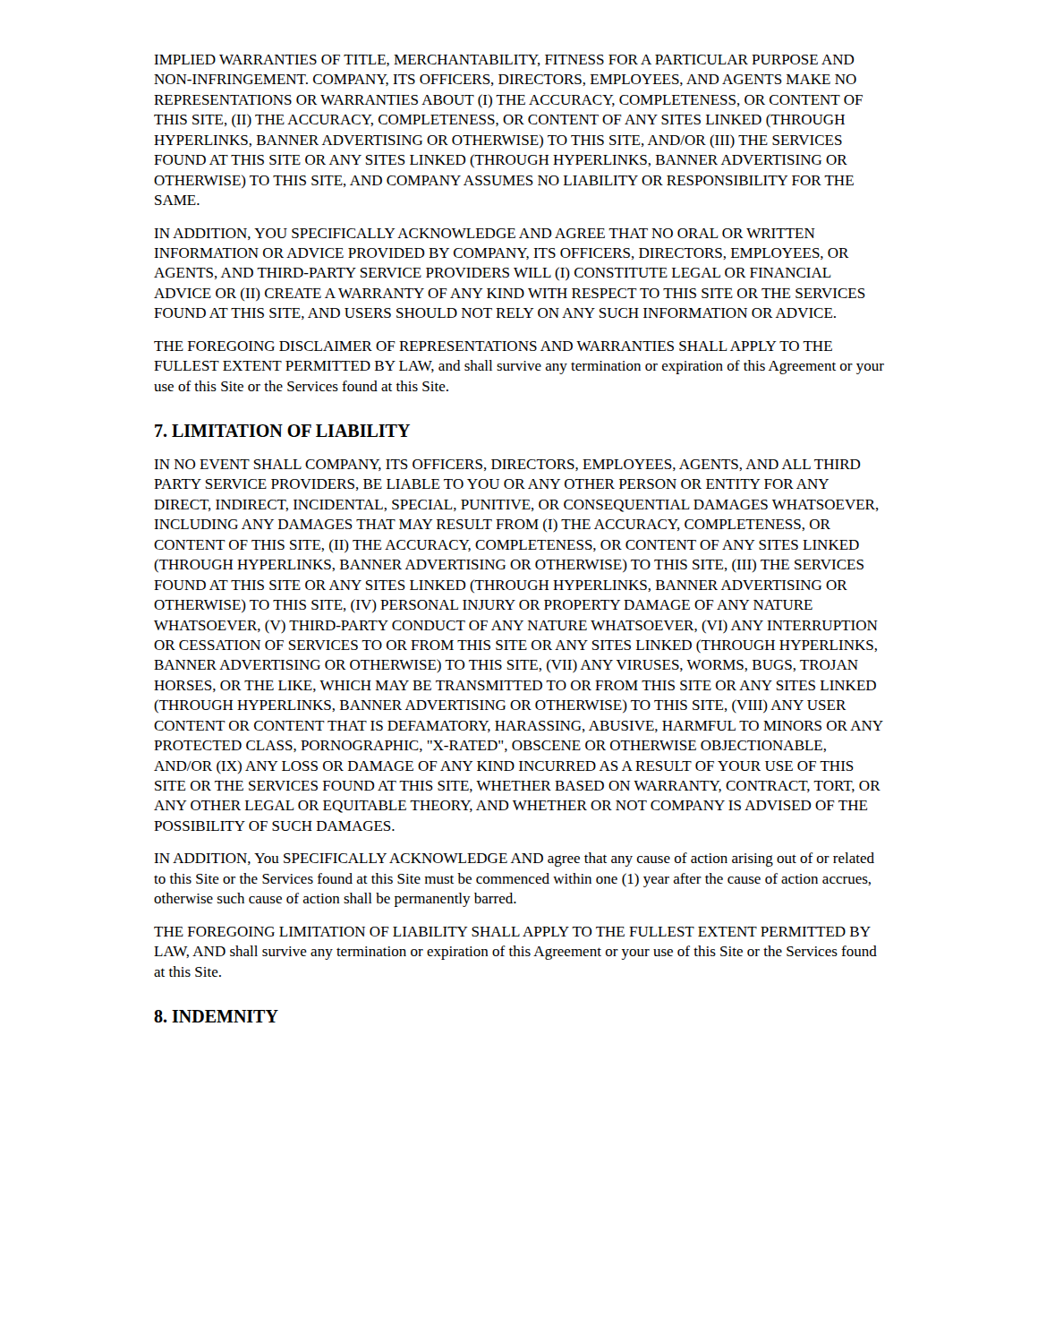IMPLIED WARRANTIES OF TITLE, MERCHANTABILITY, FITNESS FOR A PARTICULAR PURPOSE AND NON-INFRINGEMENT. COMPANY, ITS OFFICERS, DIRECTORS, EMPLOYEES, AND AGENTS MAKE NO REPRESENTATIONS OR WARRANTIES ABOUT (I) THE ACCURACY, COMPLETENESS, OR CONTENT OF THIS SITE, (II) THE ACCURACY, COMPLETENESS, OR CONTENT OF ANY SITES LINKED (THROUGH HYPERLINKS, BANNER ADVERTISING OR OTHERWISE) TO THIS SITE, AND/OR (III) THE SERVICES FOUND AT THIS SITE OR ANY SITES LINKED (THROUGH HYPERLINKS, BANNER ADVERTISING OR OTHERWISE) TO THIS SITE, AND COMPANY ASSUMES NO LIABILITY OR RESPONSIBILITY FOR THE SAME.
IN ADDITION, YOU SPECIFICALLY ACKNOWLEDGE AND AGREE THAT NO ORAL OR WRITTEN INFORMATION OR ADVICE PROVIDED BY COMPANY, ITS OFFICERS, DIRECTORS, EMPLOYEES, OR AGENTS, AND THIRD-PARTY SERVICE PROVIDERS WILL (I) CONSTITUTE LEGAL OR FINANCIAL ADVICE OR (II) CREATE A WARRANTY OF ANY KIND WITH RESPECT TO THIS SITE OR THE SERVICES FOUND AT THIS SITE, AND USERS SHOULD NOT RELY ON ANY SUCH INFORMATION OR ADVICE.
THE FOREGOING DISCLAIMER OF REPRESENTATIONS AND WARRANTIES SHALL APPLY TO THE FULLEST EXTENT PERMITTED BY LAW, and shall survive any termination or expiration of this Agreement or your use of this Site or the Services found at this Site.
7. LIMITATION OF LIABILITY
IN NO EVENT SHALL COMPANY, ITS OFFICERS, DIRECTORS, EMPLOYEES, AGENTS, AND ALL THIRD PARTY SERVICE PROVIDERS, BE LIABLE TO YOU OR ANY OTHER PERSON OR ENTITY FOR ANY DIRECT, INDIRECT, INCIDENTAL, SPECIAL, PUNITIVE, OR CONSEQUENTIAL DAMAGES WHATSOEVER, INCLUDING ANY DAMAGES THAT MAY RESULT FROM (I) THE ACCURACY, COMPLETENESS, OR CONTENT OF THIS SITE, (II) THE ACCURACY, COMPLETENESS, OR CONTENT OF ANY SITES LINKED (THROUGH HYPERLINKS, BANNER ADVERTISING OR OTHERWISE) TO THIS SITE, (III) THE SERVICES FOUND AT THIS SITE OR ANY SITES LINKED (THROUGH HYPERLINKS, BANNER ADVERTISING OR OTHERWISE) TO THIS SITE, (IV) PERSONAL INJURY OR PROPERTY DAMAGE OF ANY NATURE WHATSOEVER, (V) THIRD-PARTY CONDUCT OF ANY NATURE WHATSOEVER, (VI) ANY INTERRUPTION OR CESSATION OF SERVICES TO OR FROM THIS SITE OR ANY SITES LINKED (THROUGH HYPERLINKS, BANNER ADVERTISING OR OTHERWISE) TO THIS SITE, (VII) ANY VIRUSES, WORMS, BUGS, TROJAN HORSES, OR THE LIKE, WHICH MAY BE TRANSMITTED TO OR FROM THIS SITE OR ANY SITES LINKED (THROUGH HYPERLINKS, BANNER ADVERTISING OR OTHERWISE) TO THIS SITE, (VIII) ANY USER CONTENT OR CONTENT THAT IS DEFAMATORY, HARASSING, ABUSIVE, HARMFUL TO MINORS OR ANY PROTECTED CLASS, PORNOGRAPHIC, "X-RATED", OBSCENE OR OTHERWISE OBJECTIONABLE, AND/OR (IX) ANY LOSS OR DAMAGE OF ANY KIND INCURRED AS A RESULT OF YOUR USE OF THIS SITE OR THE SERVICES FOUND AT THIS SITE, WHETHER BASED ON WARRANTY, CONTRACT, TORT, OR ANY OTHER LEGAL OR EQUITABLE THEORY, AND WHETHER OR NOT COMPANY IS ADVISED OF THE POSSIBILITY OF SUCH DAMAGES.
IN ADDITION, You SPECIFICALLY ACKNOWLEDGE AND agree that any cause of action arising out of or related to this Site or the Services found at this Site must be commenced within one (1) year after the cause of action accrues, otherwise such cause of action shall be permanently barred.
THE FOREGOING LIMITATION OF LIABILITY SHALL APPLY TO THE FULLEST EXTENT PERMITTED BY LAW, AND shall survive any termination or expiration of this Agreement or your use of this Site or the Services found at this Site.
8. INDEMNITY